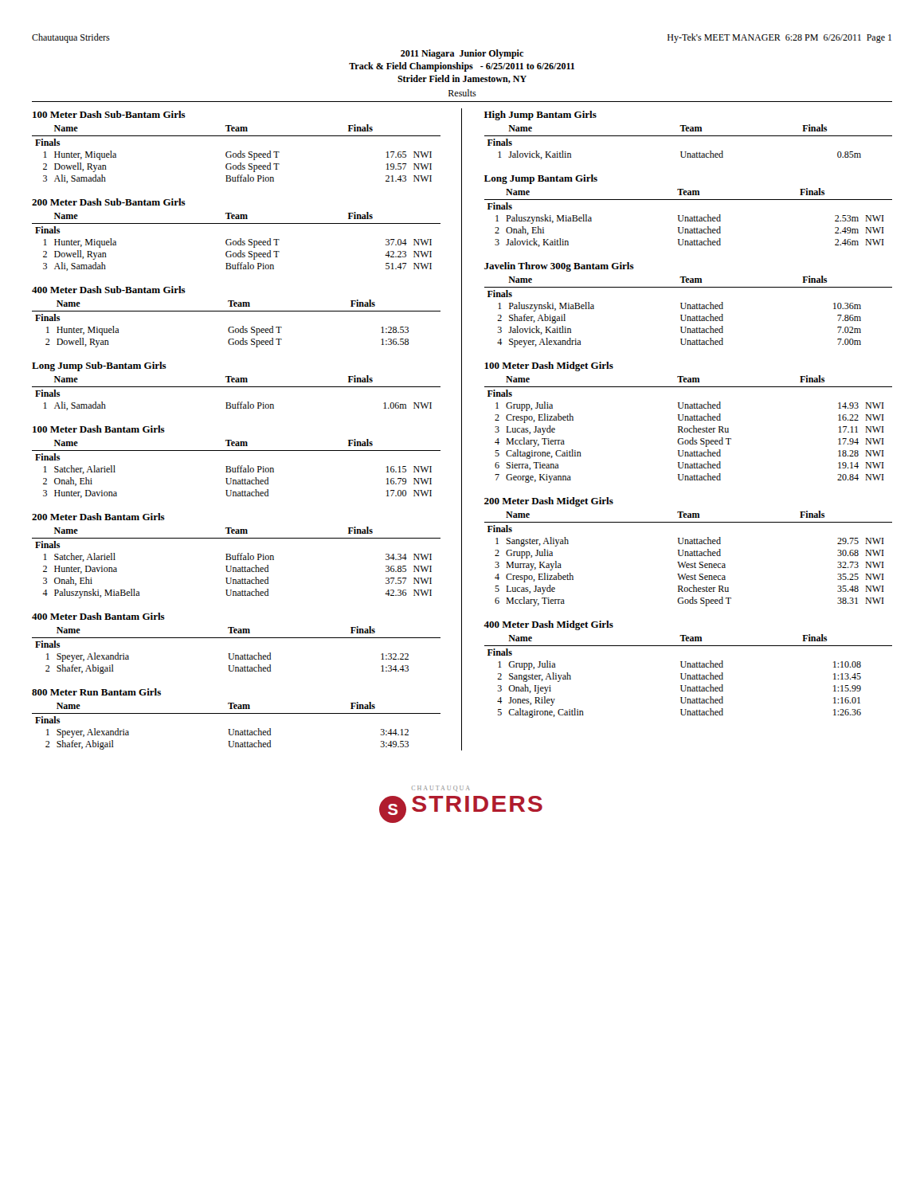Chautauqua Striders
Hy-Tek's MEET MANAGER 6:28 PM 6/26/2011 Page 1
2011 Niagara Junior Olympic
Track & Field Championships - 6/25/2011 to 6/26/2011
Strider Field in Jamestown, NY
Results
100 Meter Dash Sub-Bantam Girls
| | Name | Team | Finals | |
| --- | --- | --- | --- | --- |
| Finals |
| 1 | Hunter, Miquela | Gods Speed T | 17.65 | NWI |
| 2 | Dowell, Ryan | Gods Speed T | 19.57 | NWI |
| 3 | Ali, Samadah | Buffalo Pion | 21.43 | NWI |
200 Meter Dash Sub-Bantam Girls
| | Name | Team | Finals | |
| --- | --- | --- | --- | --- |
| Finals |
| 1 | Hunter, Miquela | Gods Speed T | 37.04 | NWI |
| 2 | Dowell, Ryan | Gods Speed T | 42.23 | NWI |
| 3 | Ali, Samadah | Buffalo Pion | 51.47 | NWI |
400 Meter Dash Sub-Bantam Girls
| | Name | Team | Finals | |
| --- | --- | --- | --- | --- |
| Finals |
| 1 | Hunter, Miquela | Gods Speed T | 1:28.53 | |
| 2 | Dowell, Ryan | Gods Speed T | 1:36.58 | |
Long Jump Sub-Bantam Girls
| | Name | Team | Finals | |
| --- | --- | --- | --- | --- |
| Finals |
| 1 | Ali, Samadah | Buffalo Pion | 1.06m | NWI |
100 Meter Dash Bantam Girls
| | Name | Team | Finals | |
| --- | --- | --- | --- | --- |
| Finals |
| 1 | Satcher, Alariell | Buffalo Pion | 16.15 | NWI |
| 2 | Onah, Ehi | Unattached | 16.79 | NWI |
| 3 | Hunter, Daviona | Unattached | 17.00 | NWI |
200 Meter Dash Bantam Girls
| | Name | Team | Finals | |
| --- | --- | --- | --- | --- |
| Finals |
| 1 | Satcher, Alariell | Buffalo Pion | 34.34 | NWI |
| 2 | Hunter, Daviona | Unattached | 36.85 | NWI |
| 3 | Onah, Ehi | Unattached | 37.57 | NWI |
| 4 | Paluszynski, MiaBella | Unattached | 42.36 | NWI |
400 Meter Dash Bantam Girls
| | Name | Team | Finals | |
| --- | --- | --- | --- | --- |
| Finals |
| 1 | Speyer, Alexandria | Unattached | 1:32.22 | |
| 2 | Shafer, Abigail | Unattached | 1:34.43 | |
800 Meter Run Bantam Girls
| | Name | Team | Finals | |
| --- | --- | --- | --- | --- |
| Finals |
| 1 | Speyer, Alexandria | Unattached | 3:44.12 | |
| 2 | Shafer, Abigail | Unattached | 3:49.53 | |
High Jump Bantam Girls
| | Name | Team | Finals | |
| --- | --- | --- | --- | --- |
| Finals |
| 1 | Jalovick, Kaitlin | Unattached | 0.85m | |
Long Jump Bantam Girls
| | Name | Team | Finals | |
| --- | --- | --- | --- | --- |
| Finals |
| 1 | Paluszynski, MiaBella | Unattached | 2.53m | NWI |
| 2 | Onah, Ehi | Unattached | 2.49m | NWI |
| 3 | Jalovick, Kaitlin | Unattached | 2.46m | NWI |
Javelin Throw 300g Bantam Girls
| | Name | Team | Finals | |
| --- | --- | --- | --- | --- |
| Finals |
| 1 | Paluszynski, MiaBella | Unattached | 10.36m | |
| 2 | Shafer, Abigail | Unattached | 7.86m | |
| 3 | Jalovick, Kaitlin | Unattached | 7.02m | |
| 4 | Speyer, Alexandria | Unattached | 7.00m | |
100 Meter Dash Midget Girls
| | Name | Team | Finals | |
| --- | --- | --- | --- | --- |
| Finals |
| 1 | Grupp, Julia | Unattached | 14.93 | NWI |
| 2 | Crespo, Elizabeth | Unattached | 16.22 | NWI |
| 3 | Lucas, Jayde | Rochester Ru | 17.11 | NWI |
| 4 | Mcclary, Tierra | Gods Speed T | 17.94 | NWI |
| 5 | Caltagirone, Caitlin | Unattached | 18.28 | NWI |
| 6 | Sierra, Tieana | Unattached | 19.14 | NWI |
| 7 | George, Kiyanna | Unattached | 20.84 | NWI |
200 Meter Dash Midget Girls
| | Name | Team | Finals | |
| --- | --- | --- | --- | --- |
| Finals |
| 1 | Sangster, Aliyah | Unattached | 29.75 | NWI |
| 2 | Grupp, Julia | Unattached | 30.68 | NWI |
| 3 | Murray, Kayla | West Seneca | 32.73 | NWI |
| 4 | Crespo, Elizabeth | West Seneca | 35.25 | NWI |
| 5 | Lucas, Jayde | Rochester Ru | 35.48 | NWI |
| 6 | Mcclary, Tierra | Gods Speed T | 38.31 | NWI |
400 Meter Dash Midget Girls
| | Name | Team | Finals | |
| --- | --- | --- | --- | --- |
| Finals |
| 1 | Grupp, Julia | Unattached | 1:10.08 | |
| 2 | Sangster, Aliyah | Unattached | 1:13.45 | |
| 3 | Onah, Ijeyi | Unattached | 1:15.99 | |
| 4 | Jones, Riley | Unattached | 1:16.01 | |
| 5 | Caltagirone, Caitlin | Unattached | 1:26.36 | |
SCHAUTAUQUA
STRIDERS